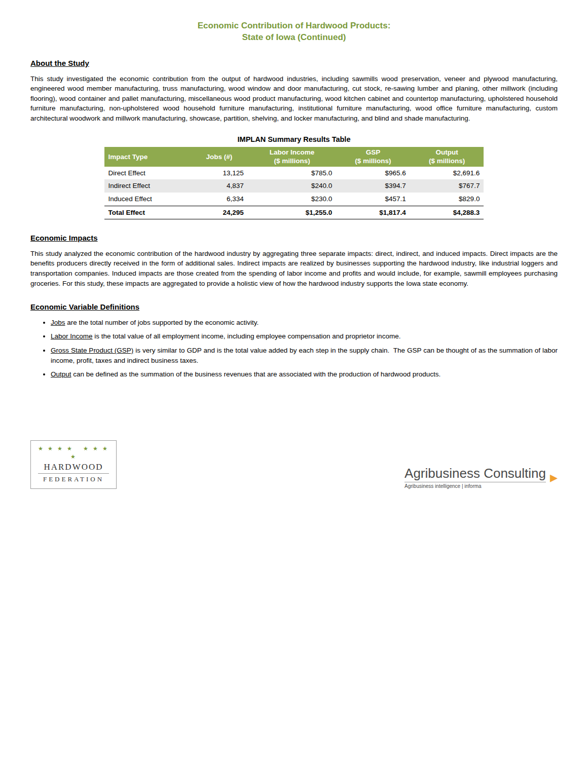Economic Contribution of Hardwood Products:
State of Iowa (Continued)
About the Study
This study investigated the economic contribution from the output of hardwood industries, including sawmills wood preservation, veneer and plywood manufacturing, engineered wood member manufacturing, truss manufacturing, wood window and door manufacturing, cut stock, re-sawing lumber and planing, other millwork (including flooring), wood container and pallet manufacturing, miscellaneous wood product manufacturing, wood kitchen cabinet and countertop manufacturing, upholstered household furniture manufacturing, non-upholstered wood household furniture manufacturing, institutional furniture manufacturing, wood office furniture manufacturing, custom architectural woodwork and millwork manufacturing, showcase, partition, shelving, and locker manufacturing, and blind and shade manufacturing.
IMPLAN Summary Results Table
| Impact Type | Jobs (#) | Labor Income ($ millions) | GSP ($ millions) | Output ($ millions) |
| --- | --- | --- | --- | --- |
| Direct Effect | 13,125 | $785.0 | $965.6 | $2,691.6 |
| Indirect Effect | 4,837 | $240.0 | $394.7 | $767.7 |
| Induced Effect | 6,334 | $230.0 | $457.1 | $829.0 |
| Total Effect | 24,295 | $1,255.0 | $1,817.4 | $4,288.3 |
Economic Impacts
This study analyzed the economic contribution of the hardwood industry by aggregating three separate impacts: direct, indirect, and induced impacts. Direct impacts are the benefits producers directly received in the form of additional sales. Indirect impacts are realized by businesses supporting the hardwood industry, like industrial loggers and transportation companies. Induced impacts are those created from the spending of labor income and profits and would include, for example, sawmill employees purchasing groceries. For this study, these impacts are aggregated to provide a holistic view of how the hardwood industry supports the Iowa state economy.
Economic Variable Definitions
Jobs are the total number of jobs supported by the economic activity.
Labor Income is the total value of all employment income, including employee compensation and proprietor income.
Gross State Product (GSP) is very similar to GDP and is the total value added by each step in the supply chain. The GSP can be thought of as the summation of labor income, profit, taxes and indirect business taxes.
Output can be defined as the summation of the business revenues that are associated with the production of hardwood products.
★ ★ ★ ★ ★ ★ ★ ★
HARDWOOD
FEDERATION
Agribusiness Consulting
Agribusiness intelligence | informa
▸